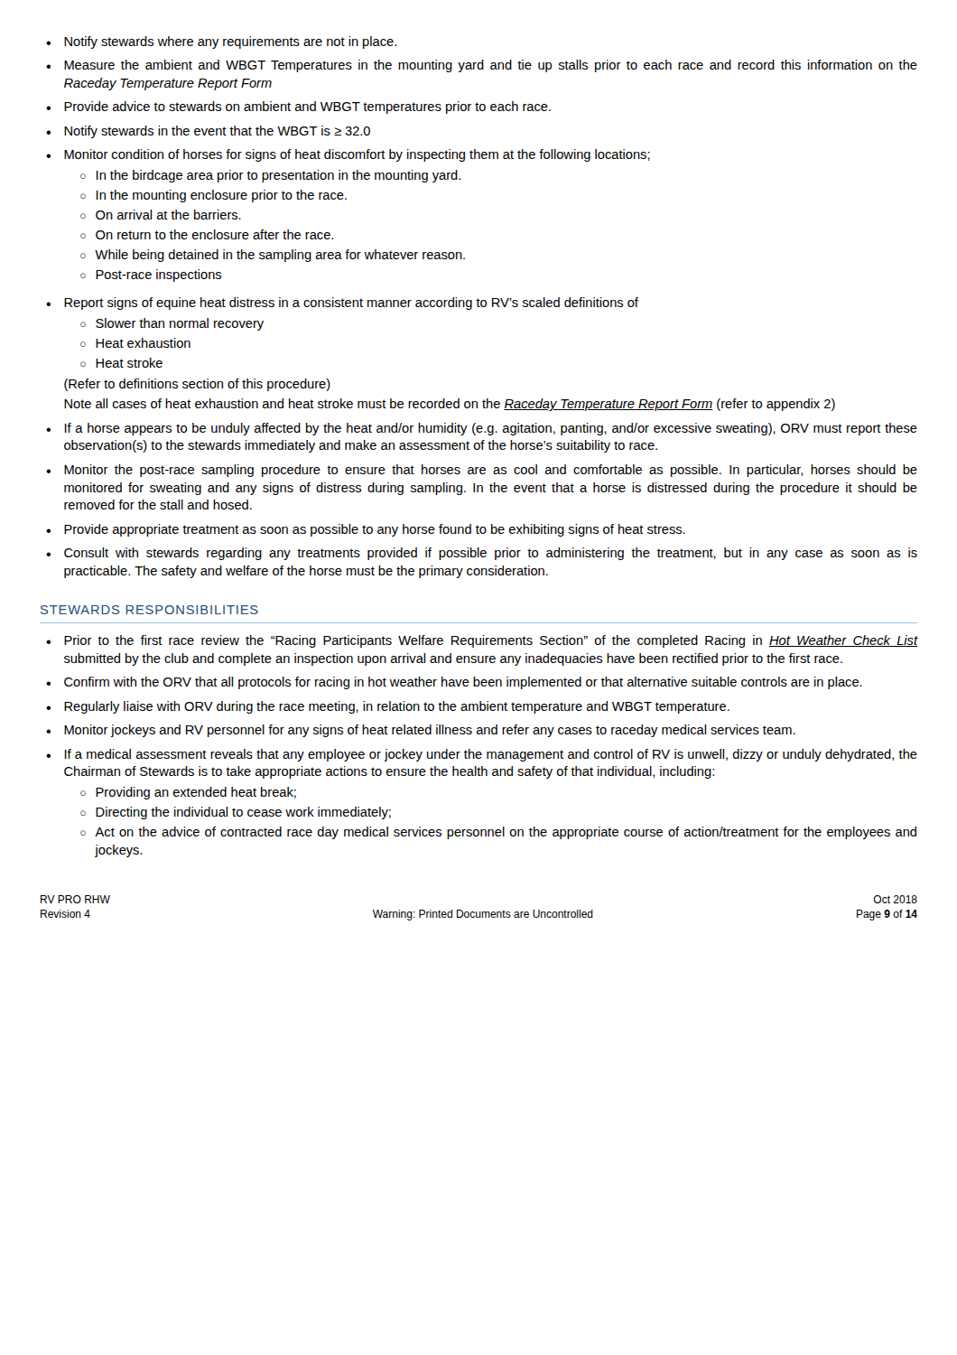Notify stewards where any requirements are not in place.
Measure the ambient and WBGT Temperatures in the mounting yard and tie up stalls prior to each race and record this information on the Raceday Temperature Report Form
Provide advice to stewards on ambient and WBGT temperatures prior to each race.
Notify stewards in the event that the WBGT is ≥ 32.0
Monitor condition of horses for signs of heat discomfort by inspecting them at the following locations;
In the birdcage area prior to presentation in the mounting yard.
In the mounting enclosure prior to the race.
On arrival at the barriers.
On return to the enclosure after the race.
While being detained in the sampling area for whatever reason.
Post-race inspections
Report signs of equine heat distress in a consistent manner according to RV’s scaled definitions of
Slower than normal recovery
Heat exhaustion
Heat stroke
(Refer to definitions section of this procedure)
Note all cases of heat exhaustion and heat stroke must be recorded on the Raceday Temperature Report Form (refer to appendix 2)
If a horse appears to be unduly affected by the heat and/or humidity (e.g. agitation, panting, and/or excessive sweating), ORV must report these observation(s) to the stewards immediately and make an assessment of the horse’s suitability to race.
Monitor the post-race sampling procedure to ensure that horses are as cool and comfortable as possible. In particular, horses should be monitored for sweating and any signs of distress during sampling. In the event that a horse is distressed during the procedure it should be removed for the stall and hosed.
Provide appropriate treatment as soon as possible to any horse found to be exhibiting signs of heat stress.
Consult with stewards regarding any treatments provided if possible prior to administering the treatment, but in any case as soon as is practicable. The safety and welfare of the horse must be the primary consideration.
STEWARDS RESPONSIBILITIES
Prior to the first race review the “Racing Participants Welfare Requirements Section” of the completed Racing in Hot Weather Check List submitted by the club and complete an inspection upon arrival and ensure any inadequacies have been rectified prior to the first race.
Confirm with the ORV that all protocols for racing in hot weather have been implemented or that alternative suitable controls are in place.
Regularly liaise with ORV during the race meeting, in relation to the ambient temperature and WBGT temperature.
Monitor jockeys and RV personnel for any signs of heat related illness and refer any cases to raceday medical services team.
If a medical assessment reveals that any employee or jockey under the management and control of RV is unwell, dizzy or unduly dehydrated, the Chairman of Stewards is to take appropriate actions to ensure the health and safety of that individual, including:
Providing an extended heat break;
Directing the individual to cease work immediately;
Act on the advice of contracted race day medical services personnel on the appropriate course of action/treatment for the employees and jockeys.
RV PRO RHW
Revision 4
Warning: Printed Documents are Uncontrolled
Oct 2018
Page 9 of 14